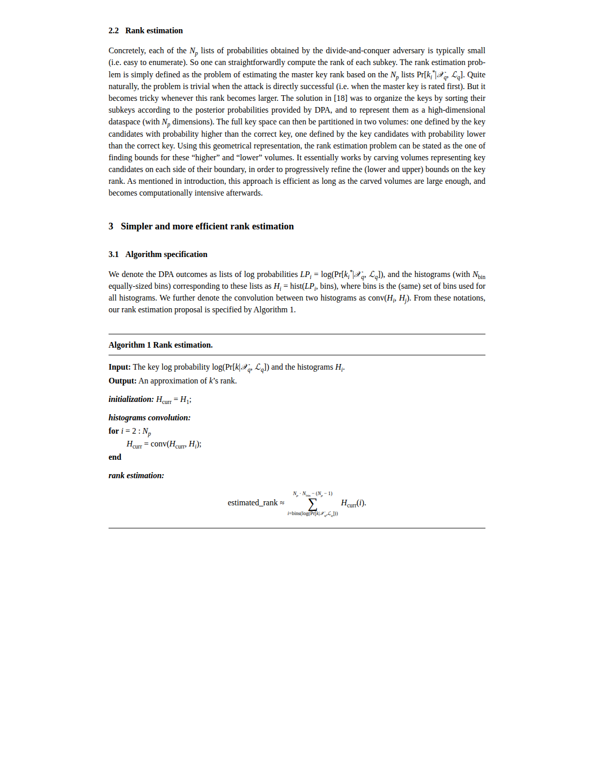2.2 Rank estimation
Concretely, each of the Np lists of probabilities obtained by the divide-and-conquer adversary is typically small (i.e. easy to enumerate). So one can straightforwardly compute the rank of each subkey. The rank estimation problem is simply defined as the problem of estimating the master key rank based on the Np lists Pr[ki*|𝒳q, ℒq]. Quite naturally, the problem is trivial when the attack is directly successful (i.e. when the master key is rated first). But it becomes tricky whenever this rank becomes larger. The solution in [18] was to organize the keys by sorting their subkeys according to the posterior probabilities provided by DPA, and to represent them as a high-dimensional dataspace (with Np dimensions). The full key space can then be partitioned in two volumes: one defined by the key candidates with probability higher than the correct key, one defined by the key candidates with probability lower than the correct key. Using this geometrical representation, the rank estimation problem can be stated as the one of finding bounds for these “higher” and “lower” volumes. It essentially works by carving volumes representing key candidates on each side of their boundary, in order to progressively refine the (lower and upper) bounds on the key rank. As mentioned in introduction, this approach is efficient as long as the carved volumes are large enough, and becomes computationally intensive afterwards.
3 Simpler and more efficient rank estimation
3.1 Algorithm specification
We denote the DPA outcomes as lists of log probabilities LPi = log(Pr[ki*|𝒳q, ℒq]), and the histograms (with Nbin equally-sized bins) corresponding to these lists as Hi = hist(LPi, bins), where bins is the (same) set of bins used for all histograms. We further denote the convolution between two histograms as conv(Hi, Hj). From these notations, our rank estimation proposal is specified by Algorithm 1.
Algorithm 1 Rank estimation.
Input: The key log probability log(Pr[k|𝒳q, ℒq]) and the histograms Hi.
Output: An approximation of k’s rank.
initialization: Hcurr = H1;
histograms convolution:
for i = 2 : Np
Hcurr = conv(Hcurr, Hi);
end
rank estimation:
estimated_rank ≈ Np · Nbin − (Np − 1) ∑ i=bins(log(Pr[k|𝒳q,ℒq])) Hcurr(i).